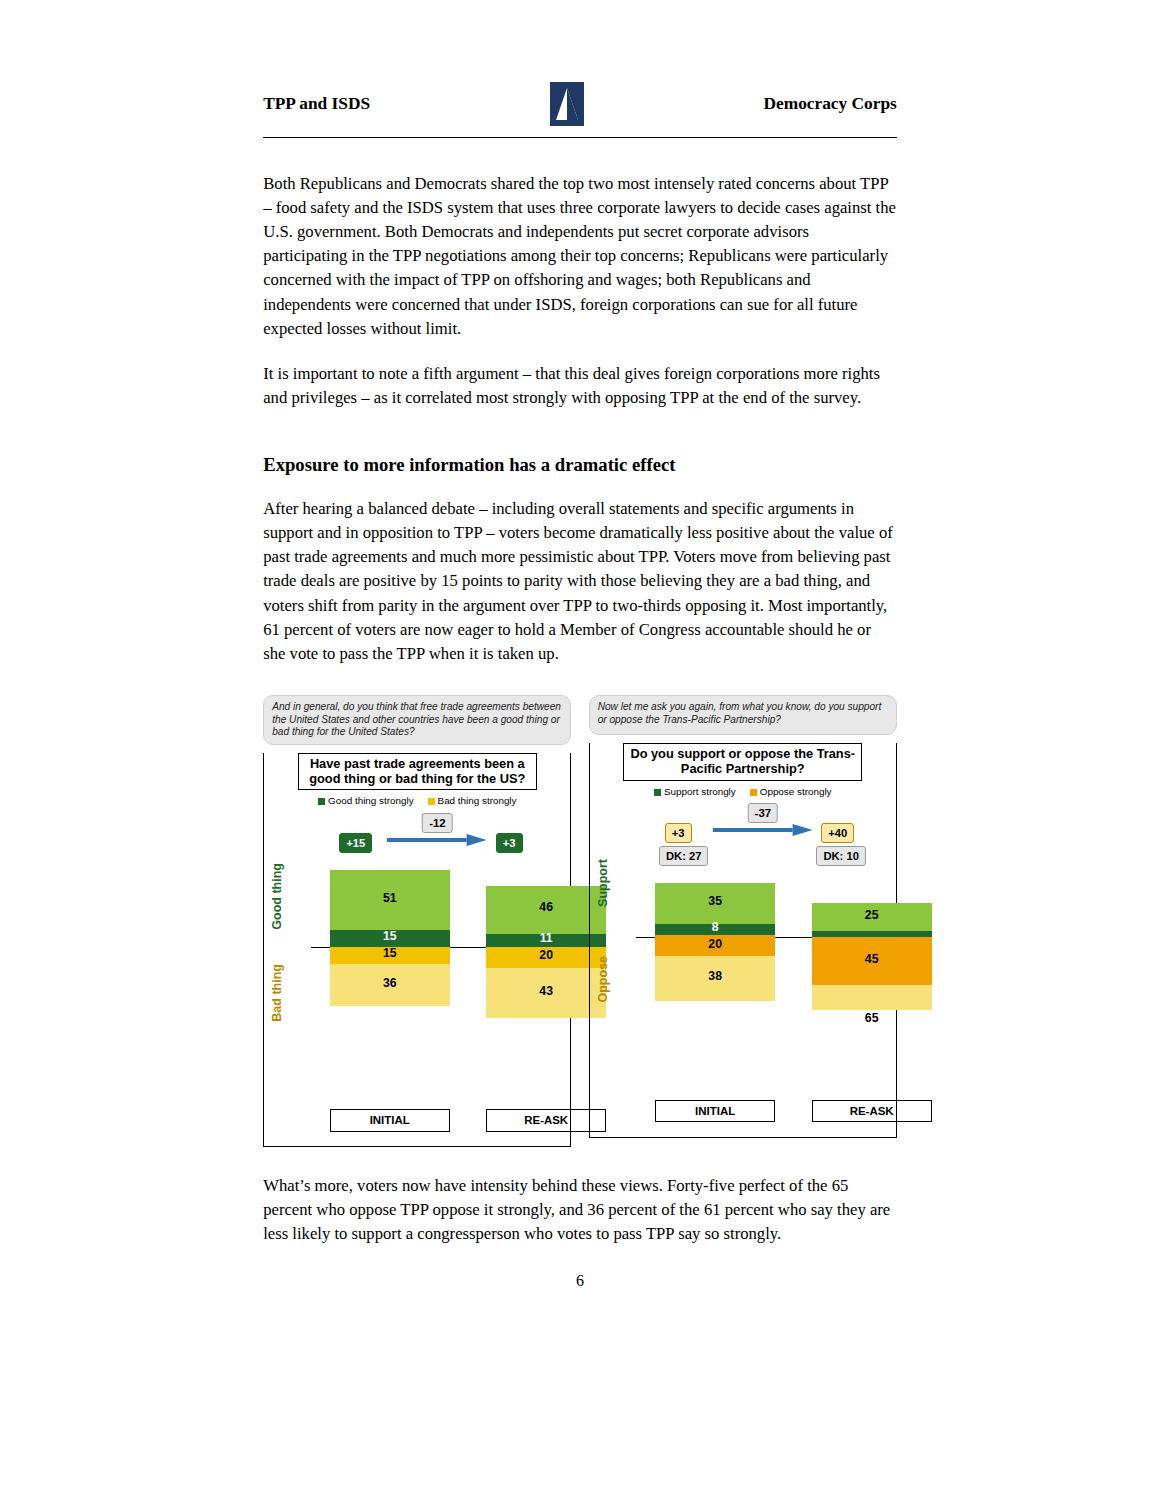TPP and ISDS
Democracy Corps
Both Republicans and Democrats shared the top two most intensely rated concerns about TPP – food safety and the ISDS system that uses three corporate lawyers to decide cases against the U.S. government. Both Democrats and independents put secret corporate advisors participating in the TPP negotiations among their top concerns; Republicans were particularly concerned with the impact of TPP on offshoring and wages; both Republicans and independents were concerned that under ISDS, foreign corporations can sue for all future expected losses without limit.
It is important to note a fifth argument – that this deal gives foreign corporations more rights and privileges – as it correlated most strongly with opposing TPP at the end of the survey.
Exposure to more information has a dramatic effect
After hearing a balanced debate – including overall statements and specific arguments in support and in opposition to TPP – voters become dramatically less positive about the value of past trade agreements and much more pessimistic about TPP. Voters move from believing past trade deals are positive by 15 points to parity with those believing they are a bad thing, and voters shift from parity in the argument over TPP to two-thirds opposing it. Most importantly, 61 percent of voters are now eager to hold a Member of Congress accountable should he or she vote to pass the TPP when it is taken up.
And in general, do you think that free trade agreements between the United States and other countries have been a good thing or bad thing for the United States?
Have past trade agreements been a good thing or bad thing for the US?
Good thing strongly Bad thing strongly
Good thing
Bad thing
-12
+15
+3
51
15
15
36
46
11
20
43
INITIAL
RE-ASK
Now let me ask you again, from what you know, do you support or oppose the Trans-Pacific Partnership?
Do you support or oppose the Trans-Pacific Partnership?
Support strongly Oppose strongly
Support
Oppose
-37
+3
+40
DK: 27
DK: 10
35
8
20
38
25
45
65
INITIAL
RE-ASK
What’s more, voters now have intensity behind these views. Forty-five perfect of the 65 percent who oppose TPP oppose it strongly, and 36 percent of the 61 percent who say they are less likely to support a congressperson who votes to pass TPP say so strongly.
6